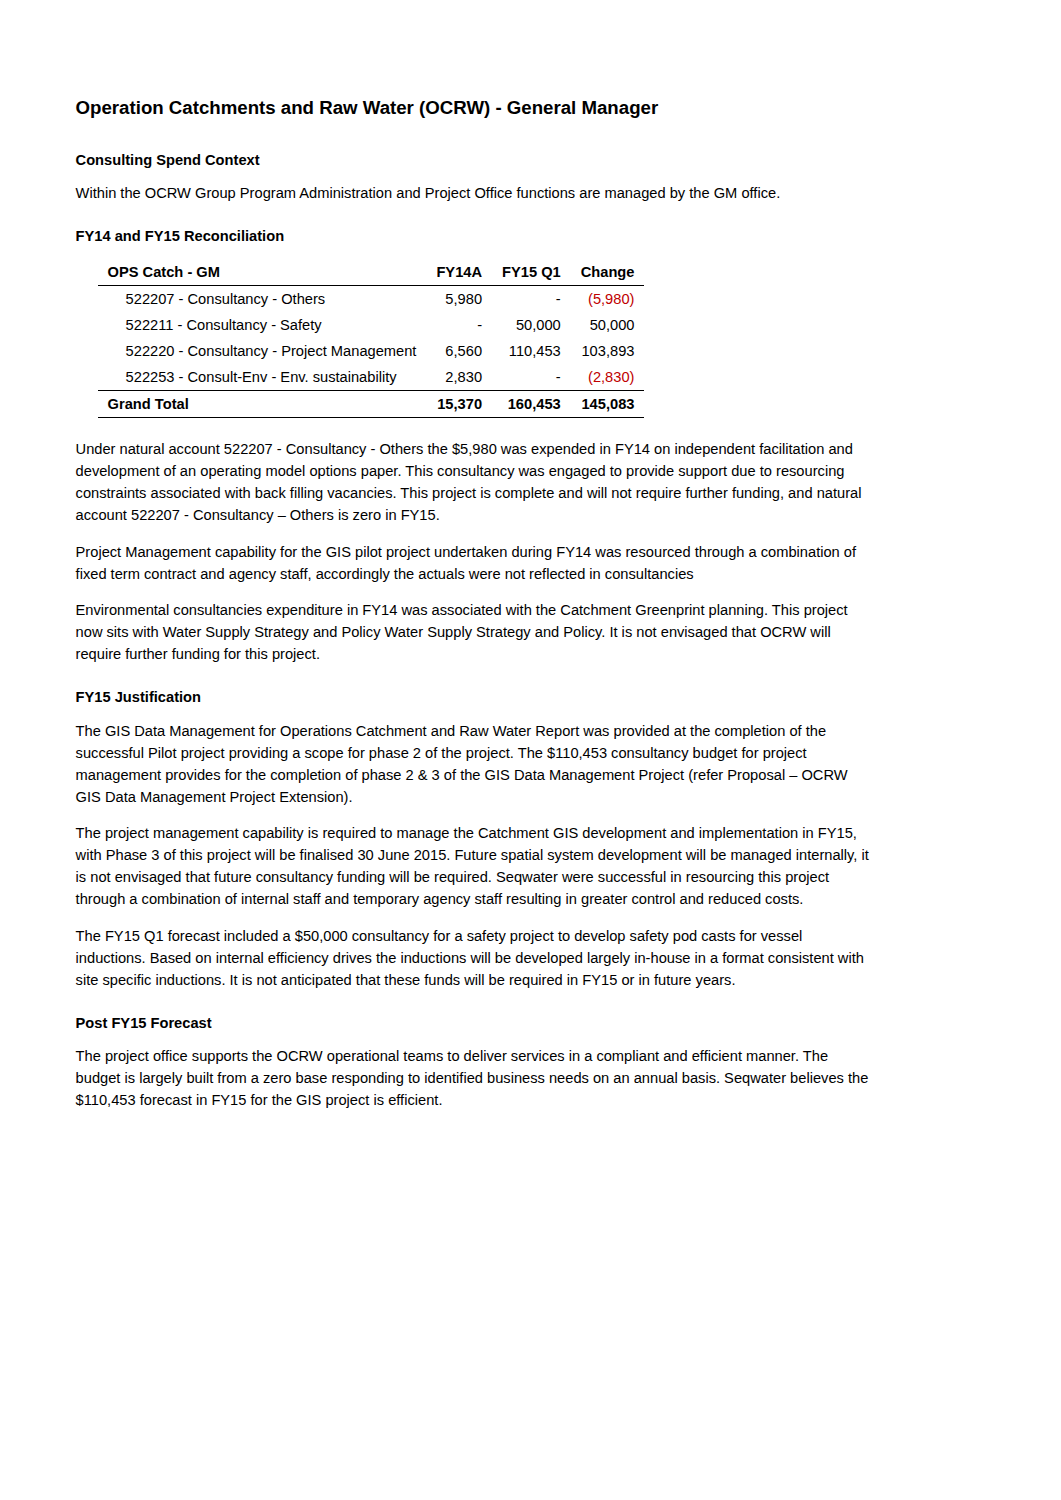Operation Catchments and Raw Water (OCRW) - General Manager
Consulting Spend Context
Within the OCRW Group Program Administration and Project Office functions are managed by the GM office.
FY14 and FY15 Reconciliation
| OPS Catch - GM | FY14A | FY15 Q1 | Change |
| --- | --- | --- | --- |
| 522207 - Consultancy - Others | 5,980 | - | (5,980) |
| 522211 - Consultancy - Safety | - | 50,000 | 50,000 |
| 522220 - Consultancy - Project Management | 6,560 | 110,453 | 103,893 |
| 522253 - Consult-Env - Env. sustainability | 2,830 | - | (2,830) |
| Grand Total | 15,370 | 160,453 | 145,083 |
Under natural account 522207 - Consultancy - Others the $5,980 was expended in FY14 on independent facilitation and development of an operating model options paper. This consultancy was engaged to provide support due to resourcing constraints associated with back filling vacancies. This project is complete and will not require further funding, and natural account 522207 - Consultancy – Others is zero in FY15.
Project Management capability for the GIS pilot project undertaken during FY14 was resourced through a combination of fixed term contract and agency staff, accordingly the actuals were not reflected in consultancies
Environmental consultancies expenditure in FY14 was associated with the Catchment Greenprint planning. This project now sits with Water Supply Strategy and Policy Water Supply Strategy and Policy. It is not envisaged that OCRW will require further funding for this project.
FY15 Justification
The GIS Data Management for Operations Catchment and Raw Water Report was provided at the completion of the successful Pilot project providing a scope for phase 2 of the project. The $110,453 consultancy budget for project management provides for the completion of phase 2 & 3 of the GIS Data Management Project (refer Proposal – OCRW GIS Data Management Project Extension).
The project management capability is required to manage the Catchment GIS development and implementation in FY15, with Phase 3 of this project will be finalised 30 June 2015. Future spatial system development will be managed internally, it is not envisaged that future consultancy funding will be required. Seqwater were successful in resourcing this project through a combination of internal staff and temporary agency staff resulting in greater control and reduced costs.
The FY15 Q1 forecast included a $50,000 consultancy for a safety project to develop safety pod casts for vessel inductions. Based on internal efficiency drives the inductions will be developed largely in-house in a format consistent with site specific inductions. It is not anticipated that these funds will be required in FY15 or in future years.
Post FY15 Forecast
The project office supports the OCRW operational teams to deliver services in a compliant and efficient manner. The budget is largely built from a zero base responding to identified business needs on an annual basis. Seqwater believes the $110,453 forecast in FY15 for the GIS project is efficient.